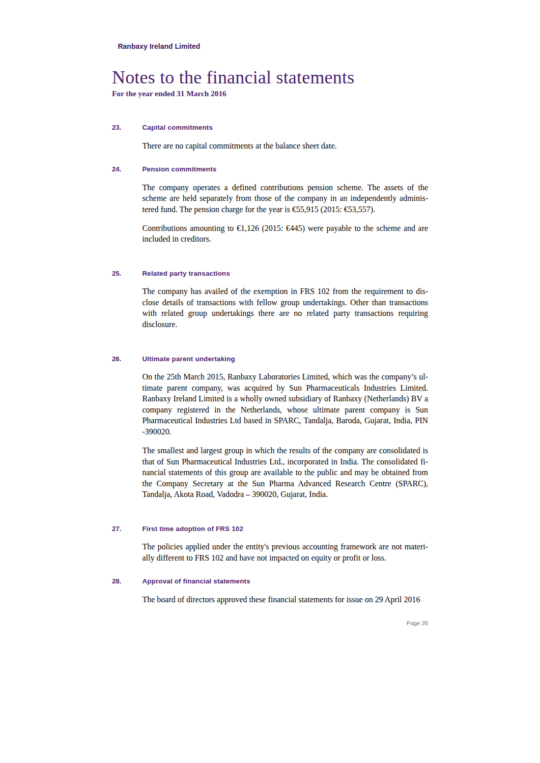Ranbaxy Ireland Limited
Notes to the financial statements
For the year ended 31 March 2016
23.
Capital commitments
There are no capital commitments at the balance sheet date.
24.
Pension commitments
The company operates a defined contributions pension scheme. The assets of the scheme are held separately from those of the company in an independently administered fund. The pension charge for the year is €55,915 (2015: €53,557).
Contributions amounting to €1,126 (2015: €445) were payable to the scheme and are included in creditors.
25.
Related party transactions
The company has availed of the exemption in FRS 102 from the requirement to disclose details of transactions with fellow group undertakings. Other than transactions with related group undertakings there are no related party transactions requiring disclosure.
26.
Ultimate parent undertaking
On the 25th March 2015, Ranbaxy Laboratories Limited, which was the company’s ultimate parent company, was acquired by Sun Pharmaceuticals Industries Limited. Ranbaxy Ireland Limited is a wholly owned subsidiary of Ranbaxy (Netherlands) BV a company registered in the Netherlands, whose ultimate parent company is Sun Pharmaceutical Industries Ltd based in SPARC, Tandalja, Baroda, Gujarat, India, PIN -390020.
The smallest and largest group in which the results of the company are consolidated is that of Sun Pharmaceutical Industries Ltd., incorporated in India. The consolidated financial statements of this group are available to the public and may be obtained from the Company Secretary at the Sun Pharma Advanced Research Centre (SPARC), Tandalja, Akota Road, Vadodra – 390020, Gujarat, India.
27.
First time adoption of FRS 102
The policies applied under the entity's previous accounting framework are not materially different to FRS 102 and have not impacted on equity or profit or loss.
28.
Approval of financial statements
The board of directors approved these financial statements for issue on 29 April 2016
Page 26